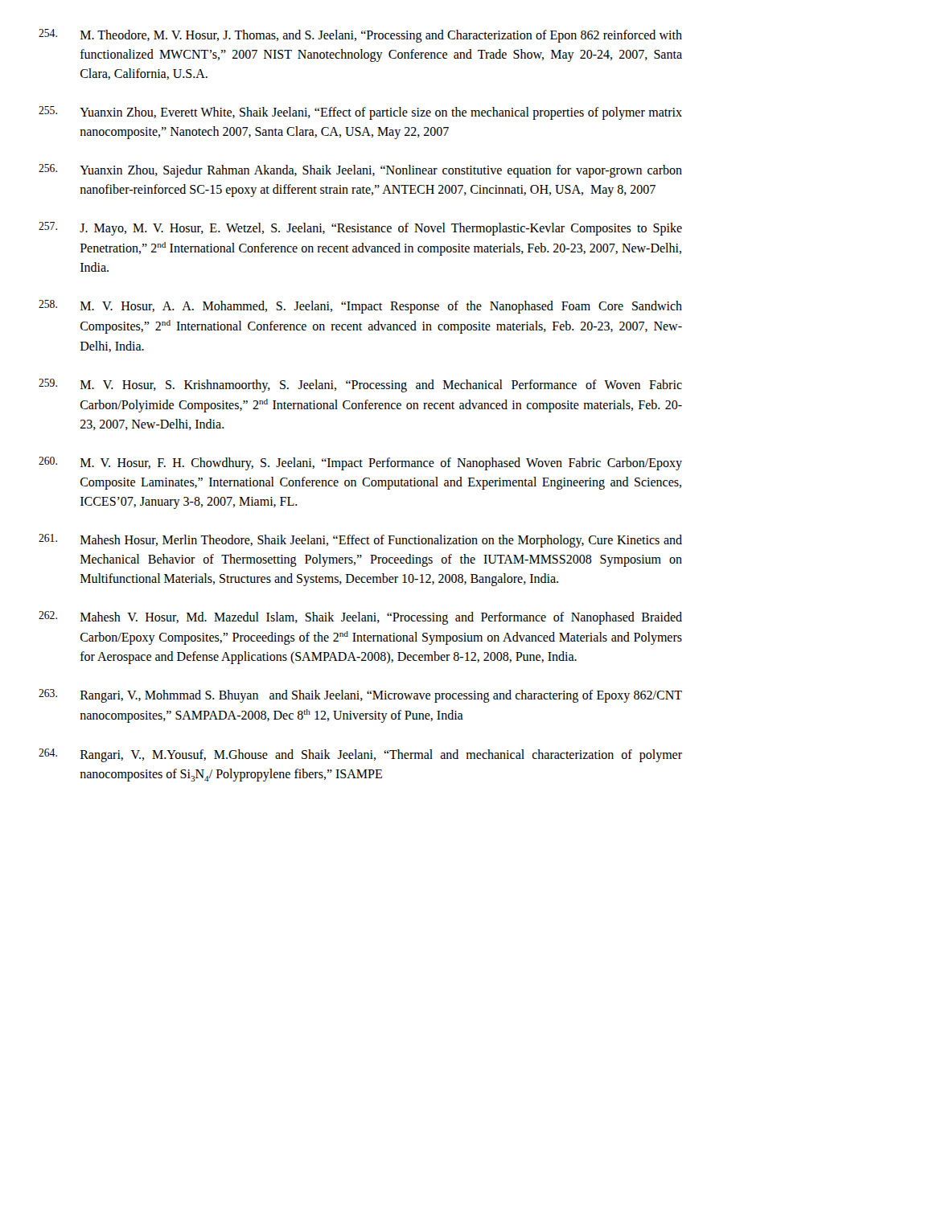M. Theodore, M. V. Hosur, J. Thomas, and S. Jeelani, “Processing and Characterization of Epon 862 reinforced with functionalized MWCNT’s,” 2007 NIST Nanotechnology Conference and Trade Show, May 20-24, 2007, Santa Clara, California, U.S.A.
Yuanxin Zhou, Everett White, Shaik Jeelani, “Effect of particle size on the mechanical properties of polymer matrix nanocomposite,” Nanotech 2007, Santa Clara, CA, USA, May 22, 2007
Yuanxin Zhou, Sajedur Rahman Akanda, Shaik Jeelani, “Nonlinear constitutive equation for vapor-grown carbon nanofiber-reinforced SC-15 epoxy at different strain rate,” ANTECH 2007, Cincinnati, OH, USA, May 8, 2007
J. Mayo, M. V. Hosur, E. Wetzel, S. Jeelani, “Resistance of Novel Thermoplastic-Kevlar Composites to Spike Penetration,” 2nd International Conference on recent advanced in composite materials, Feb. 20-23, 2007, New-Delhi, India.
M. V. Hosur, A. A. Mohammed, S. Jeelani, “Impact Response of the Nanophased Foam Core Sandwich Composites,” 2nd International Conference on recent advanced in composite materials, Feb. 20-23, 2007, New-Delhi, India.
M. V. Hosur, S. Krishnamoorthy, S. Jeelani, “Processing and Mechanical Performance of Woven Fabric Carbon/Polyimide Composites,” 2nd International Conference on recent advanced in composite materials, Feb. 20-23, 2007, New-Delhi, India.
M. V. Hosur, F. H. Chowdhury, S. Jeelani, “Impact Performance of Nanophased Woven Fabric Carbon/Epoxy Composite Laminates,” International Conference on Computational and Experimental Engineering and Sciences, ICCES’07, January 3-8, 2007, Miami, FL.
Mahesh Hosur, Merlin Theodore, Shaik Jeelani, “Effect of Functionalization on the Morphology, Cure Kinetics and Mechanical Behavior of Thermosetting Polymers,” Proceedings of the IUTAM-MMSS2008 Symposium on Multifunctional Materials, Structures and Systems, December 10-12, 2008, Bangalore, India.
Mahesh V. Hosur, Md. Mazedul Islam, Shaik Jeelani, “Processing and Performance of Nanophased Braided Carbon/Epoxy Composites,” Proceedings of the 2nd International Symposium on Advanced Materials and Polymers for Aerospace and Defense Applications (SAMPADA-2008), December 8-12, 2008, Pune, India.
Rangari, V., Mohmmad S. Bhuyan and Shaik Jeelani, “Microwave processing and charactering of Epoxy 862/CNT nanocomposites,” SAMPADA-2008, Dec 8th 12, University of Pune, India
Rangari, V., M.Yousuf, M.Ghouse and Shaik Jeelani, “Thermal and mechanical characterization of polymer nanocomposites of Si3N4/ Polypropylene fibers,” ISAMPE